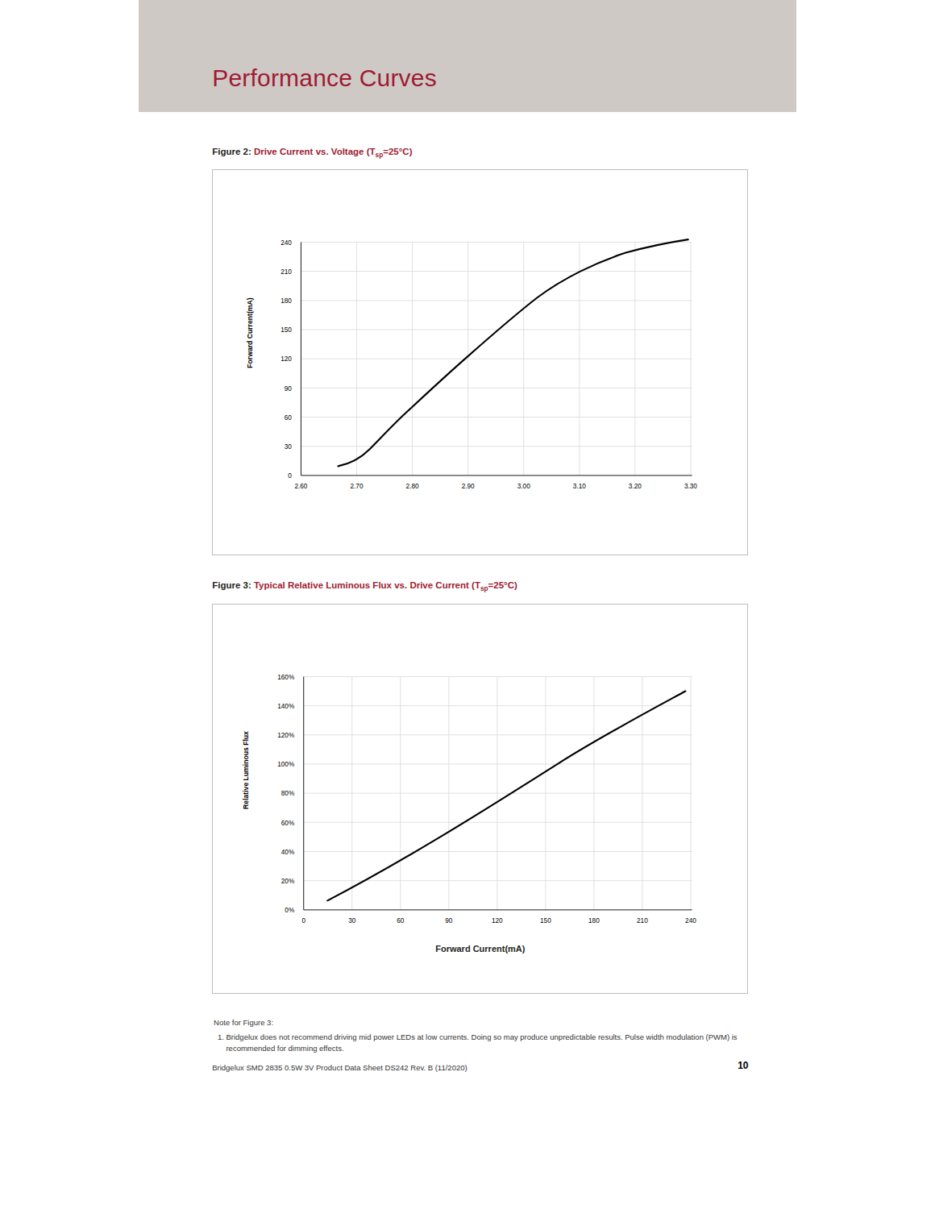Performance Curves
Figure 2: Drive Current vs. Voltage (Tsp=25°C)
Forward Current(mA) 240 210 180 150 120 90 60 30 0 2.60 2.70 2.80 2.90 3.00 3.10 3.20 3.30
Figure 3: Typical Relative Luminous Flux vs. Drive Current (Tsp=25°C)
Relative Luminous Flux 160% 140% 120% 100% 80% 60% 40% 20% 0% 0 30 60 90 120 150 180 210 240
Forward Current(mA)
Note for Figure 3:
Bridgelux does not recommend driving mid power LEDs at low currents. Doing so may produce unpredictable results. Pulse width modulation (PWM) is recommended for dimming effects.
Bridgelux SMD 2835 0.5W 3V Product Data Sheet DS242 Rev. B (11/2020)
10